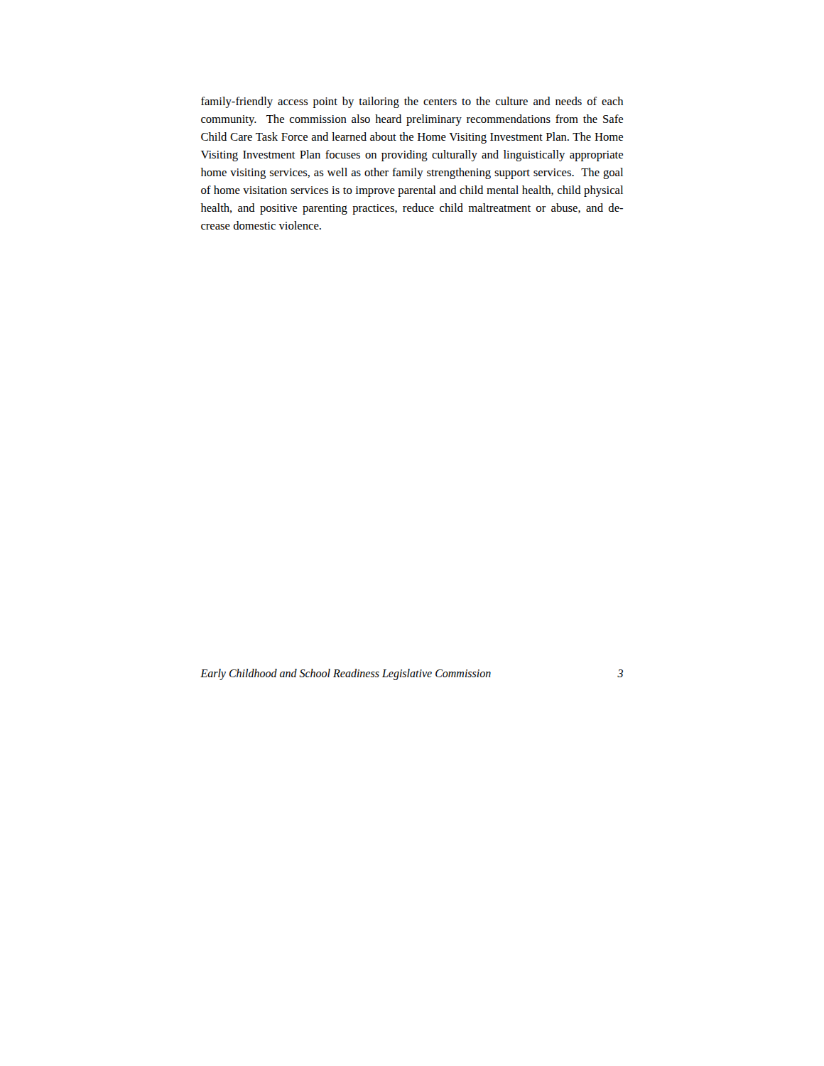family-friendly access point by tailoring the centers to the culture and needs of each community. The commission also heard preliminary recommendations from the Safe Child Care Task Force and learned about the Home Visiting Investment Plan. The Home Visiting Investment Plan focuses on providing culturally and linguistically appropriate home visiting services, as well as other family strengthening support services. The goal of home visitation services is to improve parental and child mental health, child physical health, and positive parenting practices, reduce child maltreatment or abuse, and decrease domestic violence.
Early Childhood and School Readiness Legislative Commission 3